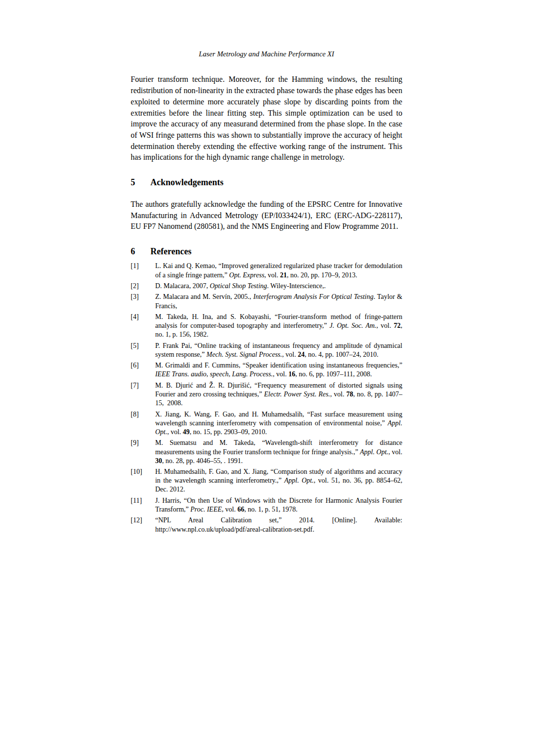Laser Metrology and Machine Performance XI
Fourier transform technique. Moreover, for the Hamming windows, the resulting redistribution of non-linearity in the extracted phase towards the phase edges has been exploited to determine more accurately phase slope by discarding points from the extremities before the linear fitting step. This simple optimization can be used to improve the accuracy of any measurand determined from the phase slope. In the case of WSI fringe patterns this was shown to substantially improve the accuracy of height determination thereby extending the effective working range of the instrument. This has implications for the high dynamic range challenge in metrology.
5 Acknowledgements
The authors gratefully acknowledge the funding of the EPSRC Centre for Innovative Manufacturing in Advanced Metrology (EP/I033424/1), ERC (ERC-ADG-228117), EU FP7 Nanomend (280581), and the NMS Engineering and Flow Programme 2011.
6 References
[1] L. Kai and Q. Kemao, “Improved generalized regularized phase tracker for demodulation of a single fringe pattern,” Opt. Express, vol. 21, no. 20, pp. 170–9, 2013.
[2] D. Malacara, 2007, Optical Shop Testing. Wiley-Interscience,.
[3] Z. Malacara and M. Servín, 2005., Interferogram Analysis For Optical Testing. Taylor & Francis,
[4] M. Takeda, H. Ina, and S. Kobayashi, “Fourier-transform method of fringe-pattern analysis for computer-based topography and interferometry,” J. Opt. Soc. Am., vol. 72, no. 1, p. 156, 1982.
[5] P. Frank Pai, “Online tracking of instantaneous frequency and amplitude of dynamical system response,” Mech. Syst. Signal Process., vol. 24, no. 4, pp. 1007–24, 2010.
[6] M. Grimaldi and F. Cummins, “Speaker identification using instantaneous frequencies,” IEEE Trans. audio, speech, Lang. Process., vol. 16, no. 6, pp. 1097–111, 2008.
[7] M. B. Djurić and Ž. R. Djurišić, “Frequency measurement of distorted signals using Fourier and zero crossing techniques,” Electr. Power Syst. Res., vol. 78, no. 8, pp. 1407–15, 2008.
[8] X. Jiang, K. Wang, F. Gao, and H. Muhamedsalih, “Fast surface measurement using wavelength scanning interferometry with compensation of environmental noise,” Appl. Opt., vol. 49, no. 15, pp. 2903–09, 2010.
[9] M. Suematsu and M. Takeda, “Wavelength-shift interferometry for distance measurements using the Fourier transform technique for fringe analysis.,” Appl. Opt., vol. 30, no. 28, pp. 4046–55, . 1991.
[10] H. Muhamedsalih, F. Gao, and X. Jiang, “Comparison study of algorithms and accuracy in the wavelength scanning interferometry.,” Appl. Opt., vol. 51, no. 36, pp. 8854–62, Dec. 2012.
[11] J. Harris, “On then Use of Windows with the Discrete for Harmonic Analysis Fourier Transform,” Proc. IEEE, vol. 66, no. 1, p. 51, 1978.
[12]“NPL Areal Calibration set,” 2014. [Online]. Available: http://www.npl.co.uk/upload/pdf/areal-calibration-set.pdf.